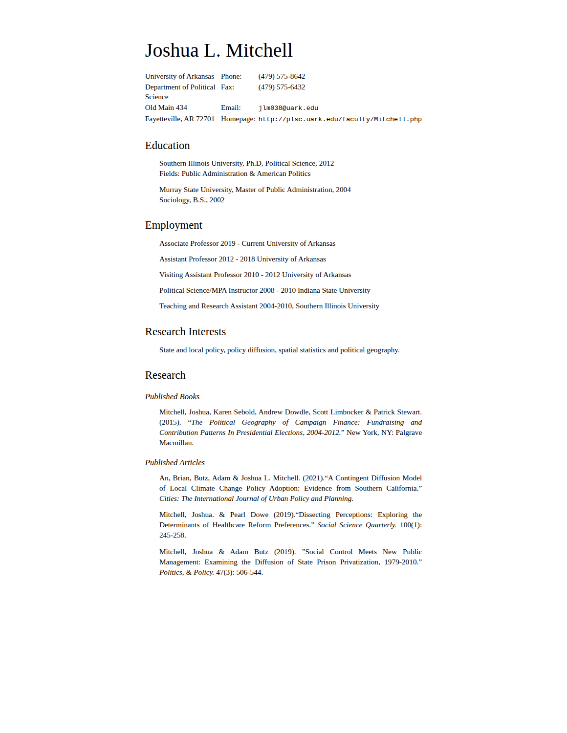Joshua L. Mitchell
| University of Arkansas | Phone: | (479) 575-8642 |
| Department of Political Science | Fax: | (479) 575-6432 |
| Old Main 434 | Email: | jlm038@uark.edu |
| Fayetteville, AR 72701 | Homepage: | http://plsc.uark.edu/faculty/Mitchell.php |
Education
Southern Illinois University, Ph.D, Political Science, 2012 Fields: Public Administration & American Politics
Murray State University, Master of Public Administration, 2004 Sociology, B.S., 2002
Employment
Associate Professor 2019 - Current University of Arkansas
Assistant Professor 2012 - 2018 University of Arkansas
Visiting Assistant Professor 2010 - 2012 University of Arkansas
Political Science/MPA Instructor 2008 - 2010 Indiana State University
Teaching and Research Assistant 2004-2010, Southern Illinois University
Research Interests
State and local policy, policy diffusion, spatial statistics and political geography.
Research
Published Books
Mitchell, Joshua, Karen Sebold, Andrew Dowdle, Scott Limbocker & Patrick Stewart. (2015). “The Political Geography of Campaign Finance: Fundraising and Contribution Patterns In Presidential Elections, 2004-2012.” New York, NY: Palgrave Macmillan.
Published Articles
An, Brian, Butz, Adam & Joshua L. Mitchell. (2021).“A Contingent Diffusion Model of Local Climate Change Policy Adoption: Evidence from Southern California.” Cities: The International Journal of Urban Policy and Planning.
Mitchell, Joshua. & Pearl Dowe (2019).“Dissecting Perceptions: Exploring the Determinants of Healthcare Reform Preferences.” Social Science Quarterly. 100(1): 245-258.
Mitchell, Joshua & Adam Butz (2019). ”Social Control Meets New Public Management: Examining the Diffusion of State Prison Privatization, 1979-2010.” Politics, & Policy. 47(3): 506-544.